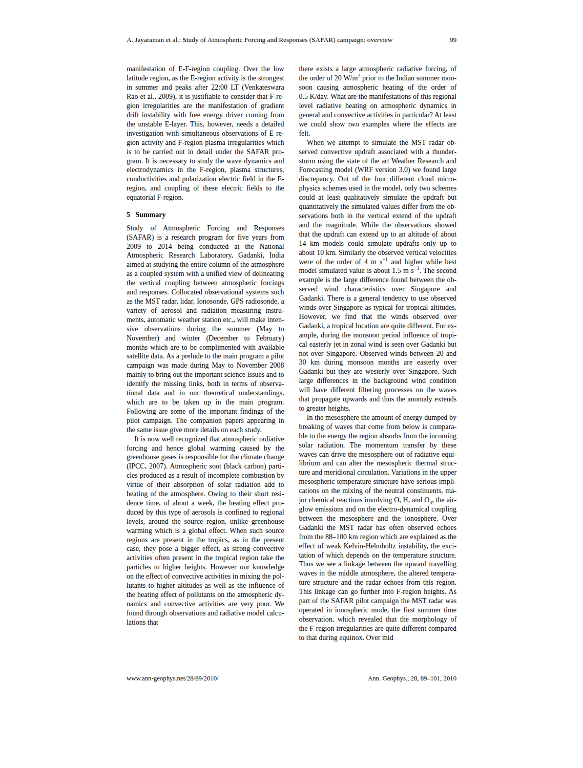A. Jayaraman et al.: Study of Atmospheric Forcing and Responses (SAFAR) campaign: overview 99
manifestation of E-F-region coupling. Over the low latitude region, as the E-region activity is the strongest in summer and peaks after 22:00 LT (Venkateswara Rao et al., 2009), it is justifiable to consider that F-region irregularities are the manifestation of gradient drift instability with free energy driver coming from the unstable E-layer. This, however, needs a detailed investigation with simultaneous observations of E region activity and F-region plasma irregularities which is to be carried out in detail under the SAFAR program. It is necessary to study the wave dynamics and electrodynamics in the F-region, plasma structures, conductivities and polarization electric field in the E-region, and coupling of these electric fields to the equatorial F-region.
5 Summary
Study of Atmospheric Forcing and Responses (SAFAR) is a research program for five years from 2009 to 2014 being conducted at the National Atmospheric Research Laboratory, Gadanki, India aimed at studying the entire column of the atmosphere as a coupled system with a unified view of delineating the vertical coupling between atmospheric forcings and responses. Collocated observational systems such as the MST radar, lidar, Ionosonde, GPS radiosonde, a variety of aerosol and radiation measuring instruments, automatic weather station etc., will make intensive observations during the summer (May to November) and winter (December to February) months which are to be complimented with available satellite data. As a prelude to the main program a pilot campaign was made during May to November 2008 mainly to bring out the important science issues and to identify the missing links, both in terms of observational data and in our theoretical understandings, which are to be taken up in the main program. Following are some of the important findings of the pilot campaign. The companion papers appearing in the same issue give more details on each study.
It is now well recognized that atmospheric radiative forcing and hence global warming caused by the greenhouse gases is responsible for the climate change (IPCC, 2007). Atmospheric soot (black carbon) particles produced as a result of incomplete combustion by virtue of their absorption of solar radiation add to heating of the atmosphere. Owing to their short residence time, of about a week, the heating effect produced by this type of aerosols is confined to regional levels, around the source region, unlike greenhouse warming which is a global effect. When such source regions are present in the tropics, as in the present case, they pose a bigger effect, as strong convective activities often present in the tropical region take the particles to higher heights. However our knowledge on the effect of convective activities in mixing the pollutants to higher altitudes as well as the influence of the heating effect of pollutants on the atmospheric dynamics and convective activities are very poor. We found through observations and radiative model calculations that
there exists a large atmospheric radiative forcing, of the order of 20 W/m2 prior to the Indian summer monsoon causing atmospheric heating of the order of 0.5 K/day. What are the manifestations of this regional level radiative heating on atmospheric dynamics in general and convective activities in particular? At least we could show two examples where the effects are felt.
When we attempt to simulate the MST radar observed convective updraft associated with a thunderstorm using the state of the art Weather Research and Forecasting model (WRF version 3.0) we found large discrepancy. Out of the four different cloud microphysics schemes used in the model, only two schemes could at least qualitatively simulate the updraft but quantitatively the simulated values differ from the observations both in the vertical extend of the updraft and the magnitude. While the observations showed that the updraft can extend up to an altitude of about 14 km models could simulate updrafts only up to about 10 km. Similarly the observed vertical velocities were of the order of 4 m s−1 and higher while best model simulated value is about 1.5 m s−1. The second example is the large difference found between the observed wind characteristics over Singapore and Gadanki. There is a general tendency to use observed winds over Singapore as typical for tropical altitudes. However, we find that the winds observed over Gadanki, a tropical location are quite different. For example, during the monsoon period influence of tropical easterly jet in zonal wind is seen over Gadanki but not over Singapore. Observed winds between 20 and 30 km during monsoon months are easterly over Gadanki but they are westerly over Singapore. Such large differences in the background wind condition will have different filtering processes on the waves that propagate upwards and thus the anomaly extends to greater heights.
In the mesosphere the amount of energy dumped by breaking of waves that come from below is comparable to the energy the region absorbs from the incoming solar radiation. The momentum transfer by these waves can drive the mesosphere out of radiative equilibrium and can alter the mesospheric thermal structure and meridional circulation. Variations in the upper mesospheric temperature structure have serious implications on the mixing of the neutral constituents, major chemical reactions involving O, H, and O3, the airglow emissions and on the electro-dynamical coupling between the mesosphere and the ionosphere. Over Gadanki the MST radar has often observed echoes from the 88–100 km region which are explained as the effect of weak Kelvin-Helmholtz instability, the excitation of which depends on the temperature structure. Thus we see a linkage between the upward travelling waves in the middle atmosphere, the altered temperature structure and the radar echoes from this region. This linkage can go further into F-region heights. As part of the SAFAR pilot campaign the MST radar was operated in ionospheric mode, the first summer time observation, which revealed that the morphology of the F-region irregularities are quite different compared to that during equinox. Over mid
www.ann-geophys.net/28/89/2010/ Ann. Geophys., 28, 89–101, 2010